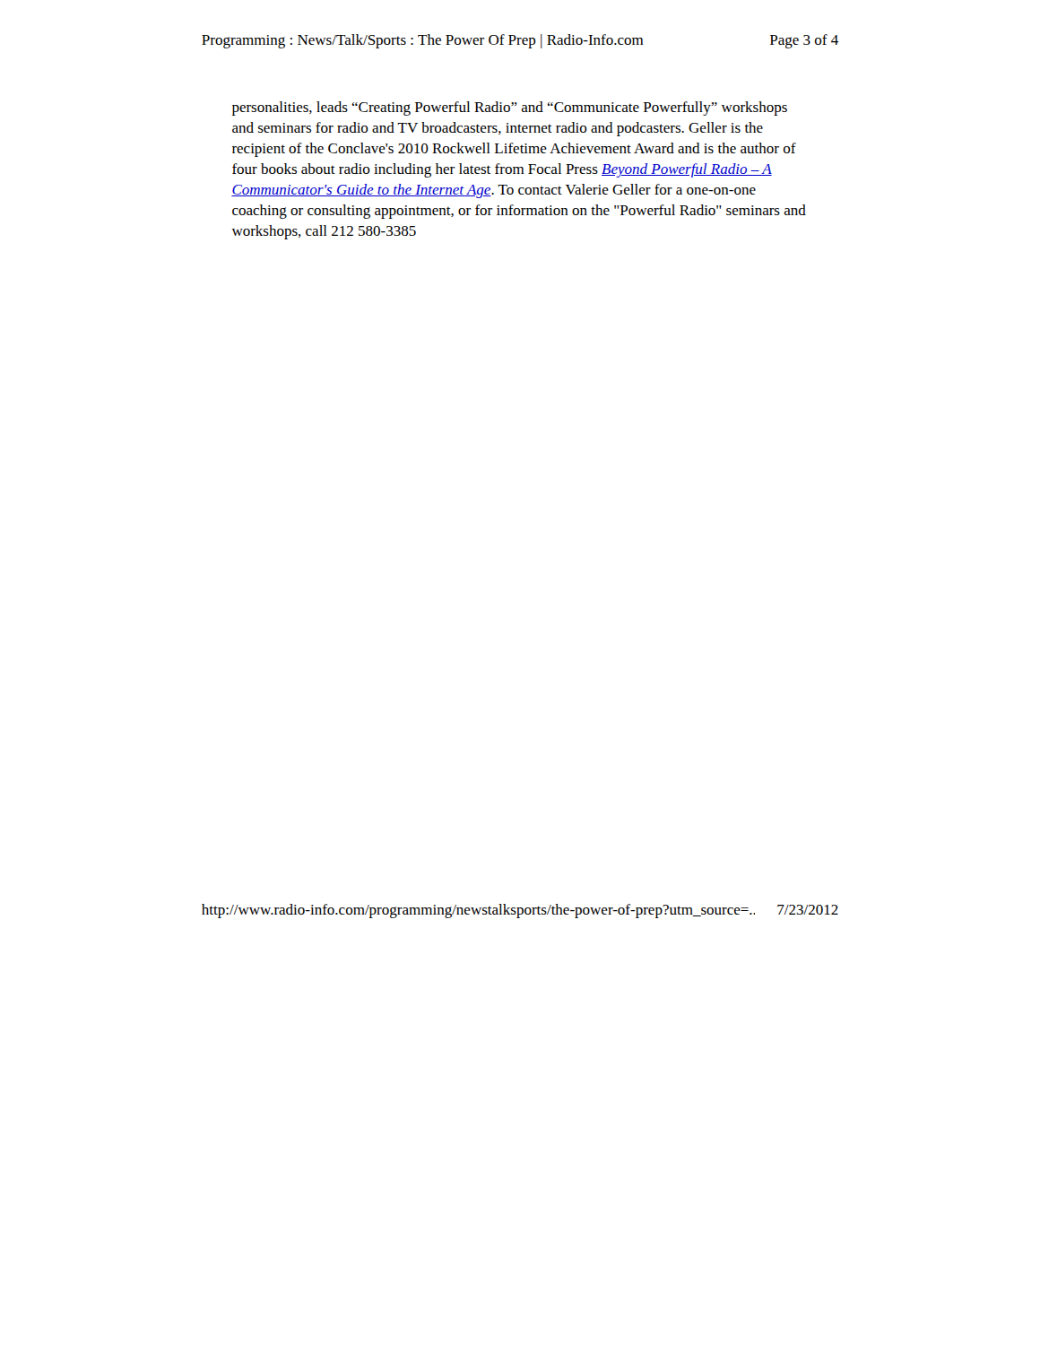Programming : News/Talk/Sports : The Power Of Prep | Radio-Info.com
Page 3 of 4
personalities, leads “Creating Powerful Radio” and “Communicate Powerfully” workshops and seminars for radio and TV broadcasters, internet radio and podcasters. Geller is the recipient of the Conclave's 2010 Rockwell Lifetime Achievement Award and is the author of four books about radio including her latest from Focal Press Beyond Powerful Radio – A Communicator's Guide to the Internet Age. To contact Valerie Geller for a one-on-one coaching or consulting appointment, or for information on the "Powerful Radio" seminars and workshops, call 212 580-3385
http://www.radio-info.com/programming/newstalksports/the-power-of-prep?utm_source=...
7/23/2012